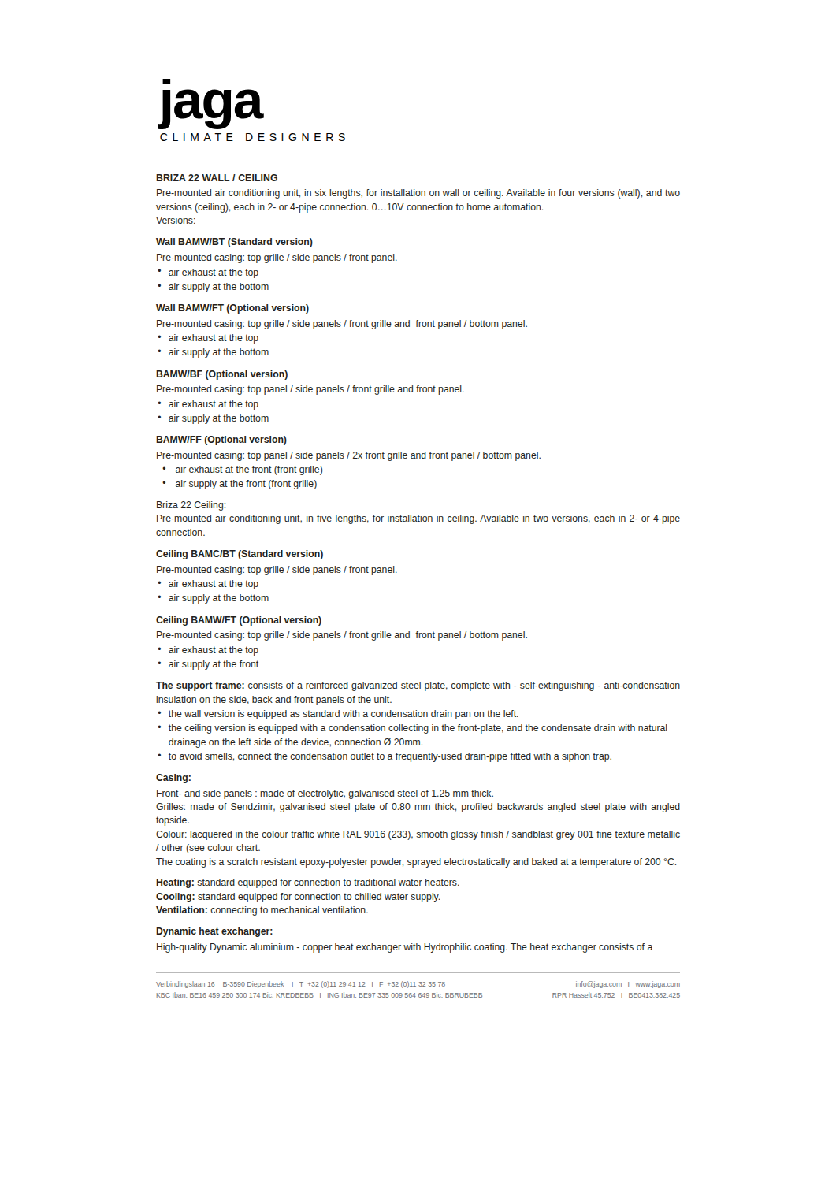jaga
CLIMATE DESIGNERS
BRIZA 22 WALL / CEILING
Pre-mounted air conditioning unit, in six lengths, for installation on wall or ceiling. Available in four versions (wall), and two versions (ceiling), each in 2- or 4-pipe connection. 0…10V connection to home automation.
Versions:
Wall BAMW/BT (Standard version)
Pre-mounted casing: top grille / side panels / front panel.
air exhaust at the top
air supply at the bottom
Wall BAMW/FT (Optional version)
Pre-mounted casing: top grille / side panels / front grille and front panel / bottom panel.
air exhaust at the top
air supply at the bottom
BAMW/BF (Optional version)
Pre-mounted casing: top panel / side panels / front grille and front panel.
air exhaust at the top
air supply at the bottom
BAMW/FF (Optional version)
Pre-mounted casing: top panel / side panels / 2x front grille and front panel / bottom panel.
air exhaust at the front (front grille)
air supply at the front (front grille)
Briza 22 Ceiling:
Pre-mounted air conditioning unit, in five lengths, for installation in ceiling. Available in two versions, each in 2- or 4-pipe connection.
Ceiling BAMC/BT (Standard version)
Pre-mounted casing: top grille / side panels / front panel.
air exhaust at the top
air supply at the bottom
Ceiling BAMW/FT (Optional version)
Pre-mounted casing: top grille / side panels / front grille and front panel / bottom panel.
air exhaust at the top
air supply at the front
The support frame: consists of a reinforced galvanized steel plate, complete with - self-extinguishing - anti-condensation insulation on the side, back and front panels of the unit.
the wall version is equipped as standard with a condensation drain pan on the left.
the ceiling version is equipped with a condensation collecting in the front-plate, and the condensate drain with natural drainage on the left side of the device, connection Ø 20mm.
to avoid smells, connect the condensation outlet to a frequently-used drain-pipe fitted with a siphon trap.
Casing:
Front- and side panels : made of electrolytic, galvanised steel of 1.25 mm thick.
Grilles: made of Sendzimir, galvanised steel plate of 0.80 mm thick, profiled backwards angled steel plate with angled topside.
Colour: lacquered in the colour traffic white RAL 9016 (233), smooth glossy finish / sandblast grey 001 fine texture metallic / other (see colour chart.
The coating is a scratch resistant epoxy-polyester powder, sprayed electrostatically and baked at a temperature of 200 °C.
Heating: standard equipped for connection to traditional water heaters.
Cooling: standard equipped for connection to chilled water supply.
Ventilation: connecting to mechanical ventilation.
Dynamic heat exchanger:
High-quality Dynamic aluminium - copper heat exchanger with Hydrophilic coating. The heat exchanger consists of a
Verbindingslaan 16 B-3590 Diepenbeek I T +32 (0)11 29 41 12 I F +32 (0)11 32 35 78
KBC Iban: BE16 459 250 300 174 Bic: KREDBEBB I ING Iban: BE97 335 009 564 649 Bic: BBRUBEBB
info@jaga.com I www.jaga.com
RPR Hasselt 45.752 I BE0413.382.425